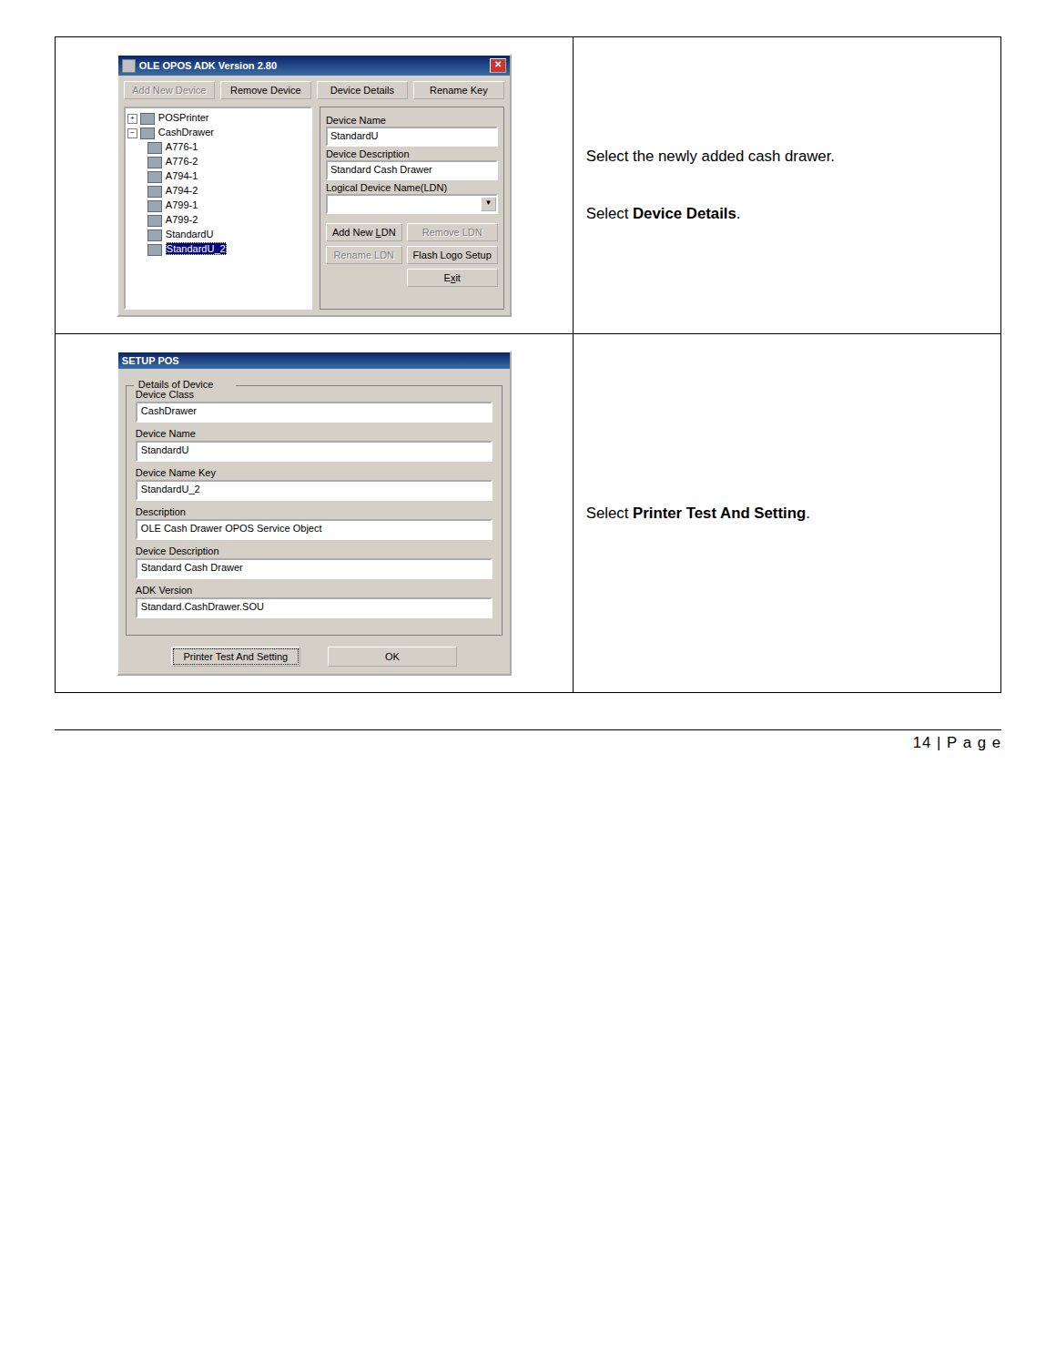| OLE OPOS ADK Version 2.80 ✕ Add New Device Remove Device Device Details Rename Key + POSPrinter − CashDrawer A776-1 A776-2 A794-1 A794-2 A799-1 A799-2 StandardU StandardU_2 Device Name StandardU Device Description Standard Cash Drawer Logical Device Name(LDN) ▼ Add New L DN Remove LDN Rename LDN Flash Logo Setup E x it | Select the newly added cash drawer. Select Device Details . |
| SETUP POS Details of Device Device Class CashDrawer Device Name StandardU Device Name Key StandardU_2 Description OLE Cash Drawer OPOS Service Object Device Description Standard Cash Drawer ADK Version Standard.CashDrawer.SOU Printer Test And Setting OK | Select Printer Test And Setting . |
14 | P a g e